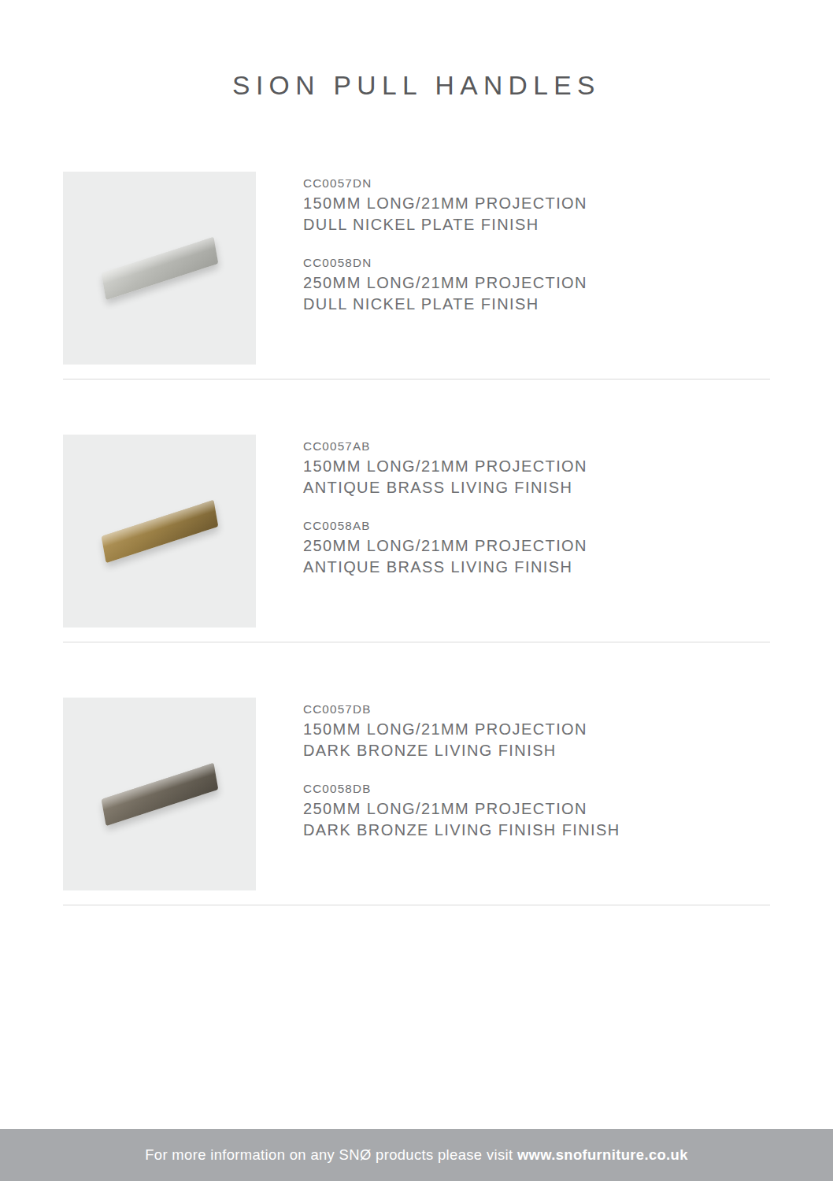SION PULL HANDLES
CC0057DN
150MM LONG/21MM PROJECTION
DULL NICKEL PLATE FINISH
CC0058DN
250MM LONG/21MM PROJECTION
DULL NICKEL PLATE FINISH
CC0057AB
150MM LONG/21MM PROJECTION
ANTIQUE BRASS LIVING FINISH
CC0058AB
250MM LONG/21MM PROJECTION
ANTIQUE BRASS LIVING FINISH
CC0057DB
150MM LONG/21MM PROJECTION
DARK BRONZE LIVING FINISH
CC0058DB
250MM LONG/21MM PROJECTION
DARK BRONZE LIVING FINISH FINISH
For more information on any SNØ products please visit www.snofurniture.co.uk